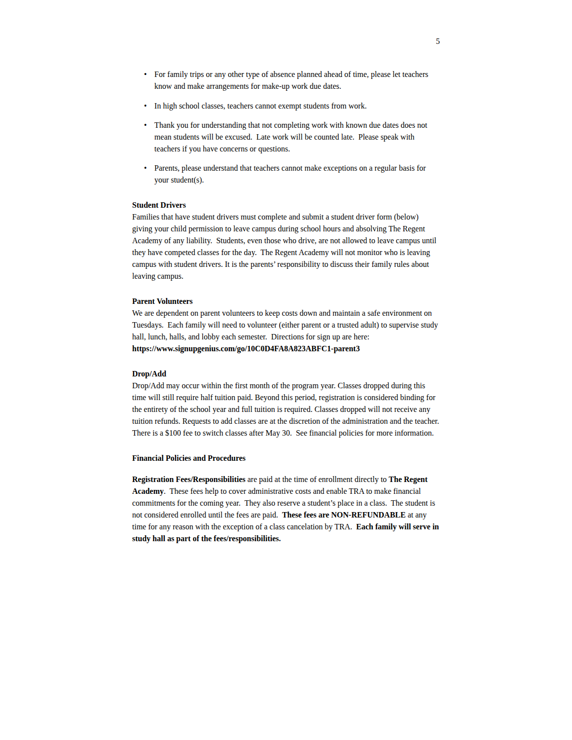5
For family trips or any other type of absence planned ahead of time, please let teachers know and make arrangements for make-up work due dates.
In high school classes, teachers cannot exempt students from work.
Thank you for understanding that not completing work with known due dates does not mean students will be excused. Late work will be counted late. Please speak with teachers if you have concerns or questions.
Parents, please understand that teachers cannot make exceptions on a regular basis for your student(s).
Student Drivers
Families that have student drivers must complete and submit a student driver form (below) giving your child permission to leave campus during school hours and absolving The Regent Academy of any liability. Students, even those who drive, are not allowed to leave campus until they have competed classes for the day. The Regent Academy will not monitor who is leaving campus with student drivers. It is the parents’ responsibility to discuss their family rules about leaving campus.
Parent Volunteers
We are dependent on parent volunteers to keep costs down and maintain a safe environment on Tuesdays. Each family will need to volunteer (either parent or a trusted adult) to supervise study hall, lunch, halls, and lobby each semester. Directions for sign up are here:
https://www.signupgenius.com/go/10C0D4FA8A823ABFC1-parent3
Drop/Add
Drop/Add may occur within the first month of the program year. Classes dropped during this time will still require half tuition paid. Beyond this period, registration is considered binding for the entirety of the school year and full tuition is required. Classes dropped will not receive any tuition refunds. Requests to add classes are at the discretion of the administration and the teacher. There is a $100 fee to switch classes after May 30. See financial policies for more information.
Financial Policies and Procedures
Registration Fees/Responsibilities are paid at the time of enrollment directly to The Regent Academy. These fees help to cover administrative costs and enable TRA to make financial commitments for the coming year. They also reserve a student’s place in a class. The student is not considered enrolled until the fees are paid. These fees are NON-REFUNDABLE at any time for any reason with the exception of a class cancelation by TRA. Each family will serve in study hall as part of the fees/responsibilities.